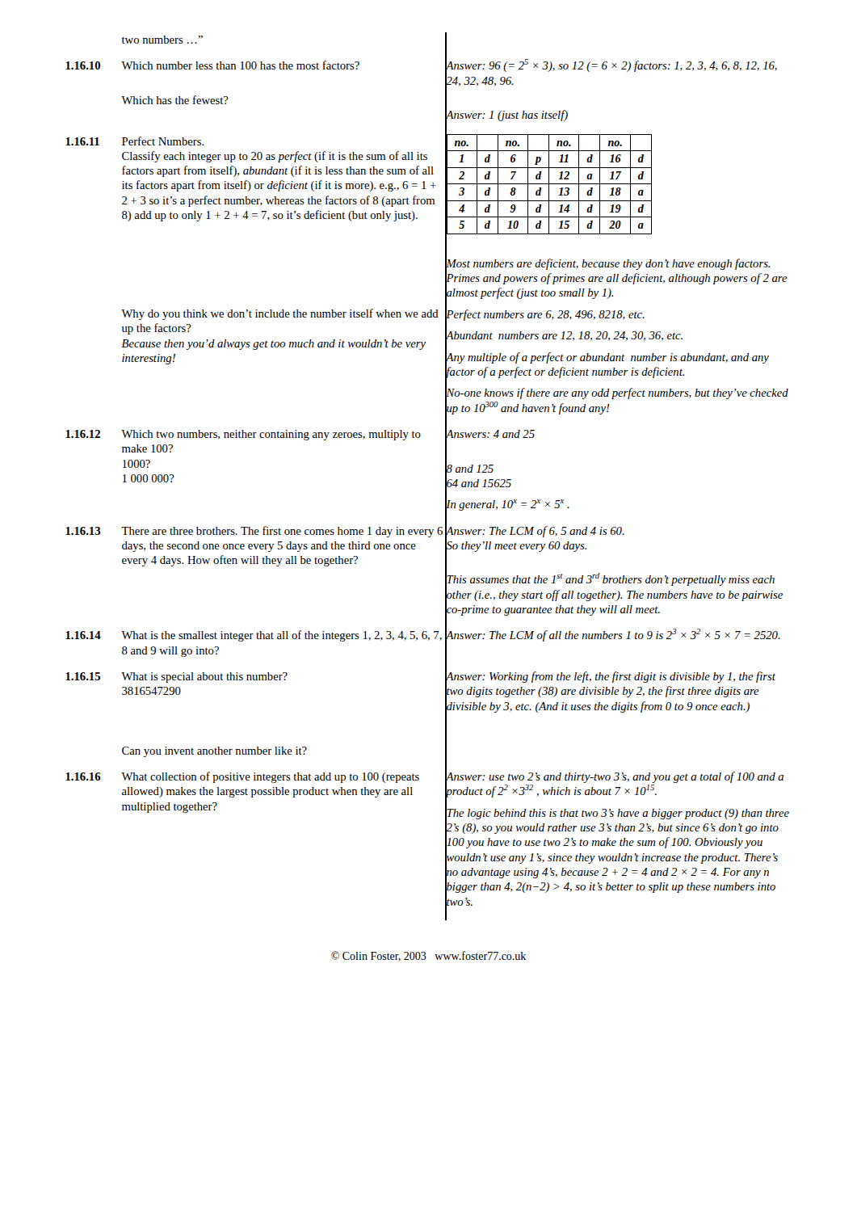| | two numbers …” | |
| 1.16.10 | Which number less than 100 has the most factors? Which has the fewest? | Answer: 96 (= 2 5 × 3), so 12 (= 6 × 2) factors: 1, 2, 3, 4, 6, 8, 12, 16, 24, 32, 48, 96. Answer: 1 (just has itself) |
| 1.16.11 | Perfect Numbers. Classify each integer up to 20 as perfect (if it is the sum of all its factors apart from itself), abundant (if it is less than the sum of all its factors apart from itself) or deficient (if it is more). e.g., 6 = 1 + 2 + 3 so it’s a perfect number, whereas the factors of 8 (apart from 8) add up to only 1 + 2 + 4 = 7, so it’s deficient (but only just). Why do you think we don’t include the number itself when we add up the factors? Because then you’d always get too much and it wouldn’t be very interesting! | / no. / / no. / / no. / / no. / / / 1 / d / 6 / p / 11 / d / 16 / d / / 2 / d / 7 / d / 12 / a / 17 / d / / 3 / d / 8 / d / 13 / d / 18 / a / / 4 / d / 9 / d / 14 / d / 19 / d / / 5 / d / 10 / d / 15 / d / 20 / a / Most numbers are deficient, because they don’t have enough factors. Primes and powers of primes are all deficient, although powers of 2 are almost perfect (just too small by 1). Perfect numbers are 6, 28, 496, 8218, etc. Abundant numbers are 12, 18, 20, 24, 30, 36, etc. Any multiple of a perfect or abundant number is abundant, and any factor of a perfect or deficient number is deficient. No-one knows if there are any odd perfect numbers, but they’ve checked up to 10 300 and haven’t found any! |
| 1.16.12 | Which two numbers, neither containing any zeroes, multiply to make 100? 1000? 1 000 000? | Answers: 4 and 25 8 and 125 64 and 15625 In general, 10 x = 2 x × 5 x . |
| 1.16.13 | There are three brothers. The first one comes home 1 day in every 6 days, the second one once every 5 days and the third one once every 4 days. How often will they all be together? | Answer: The LCM of 6, 5 and 4 is 60. So they’ll meet every 60 days. This assumes that the 1 st and 3 rd brothers don’t perpetually miss each other ( i.e. , they start off all together). The numbers have to be pairwise co-prime to guarantee that they will all meet. |
| 1.16.14 | What is the smallest integer that all of the integers 1, 2, 3, 4, 5, 6, 7, 8 and 9 will go into? | Answer: The LCM of all the numbers 1 to 9 is 2 3 × 3 2 × 5 × 7 = 2520. |
| 1.16.15 | What is special about this number? 3816547290 Can you invent another number like it? | Answer: Working from the left, the first digit is divisible by 1, the first two digits together (38) are divisible by 2, the first three digits are divisible by 3, etc. (And it uses the digits from 0 to 9 once each.) |
| 1.16.16 | What collection of positive integers that add up to 100 (repeats allowed) makes the largest possible product when they are all multiplied together? | Answer: use two 2’s and thirty-two 3’s, and you get a total of 100 and a product of 2 2 ×3 32 , which is about 7 × 10 15 . The logic behind this is that two 3’s have a bigger product (9) than three 2’s (8), so you would rather use 3’s than 2’s, but since 6’s don’t go into 100 you have to use two 2’s to make the sum of 100. Obviously you wouldn’t use any 1’s, since they wouldn’t increase the product. There’s no advantage using 4’s, because 2 + 2 = 4 and 2 × 2 = 4. For any n bigger than 4, 2( n −2) > 4, so it’s better to split up these numbers into two’s. |
© Colin Foster, 2003 www.foster77.co.uk